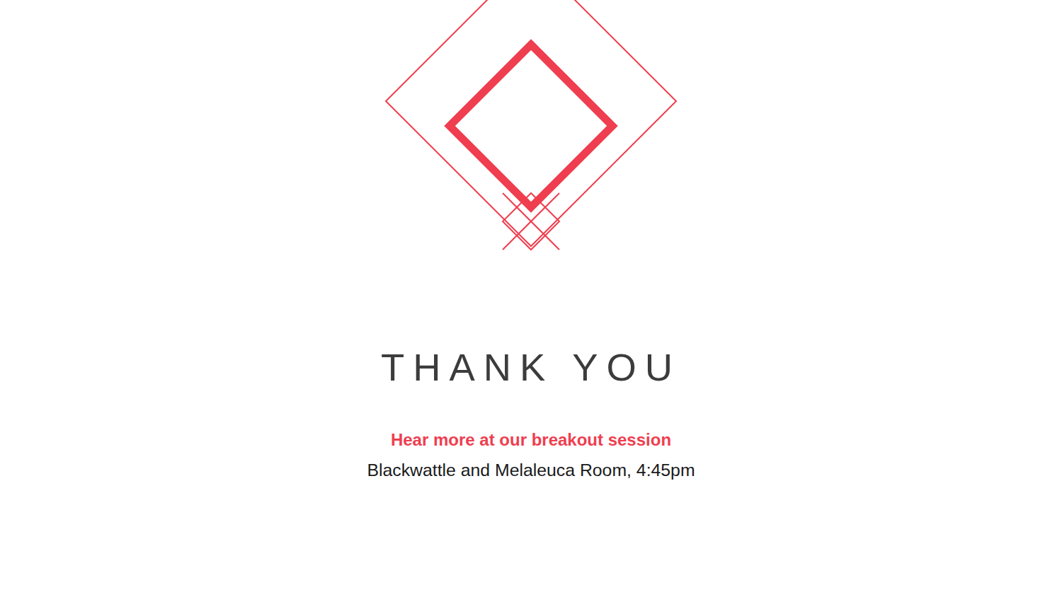THANK YOU
Hear more at our breakout session
Blackwattle and Melaleuca Room, 4:45pm